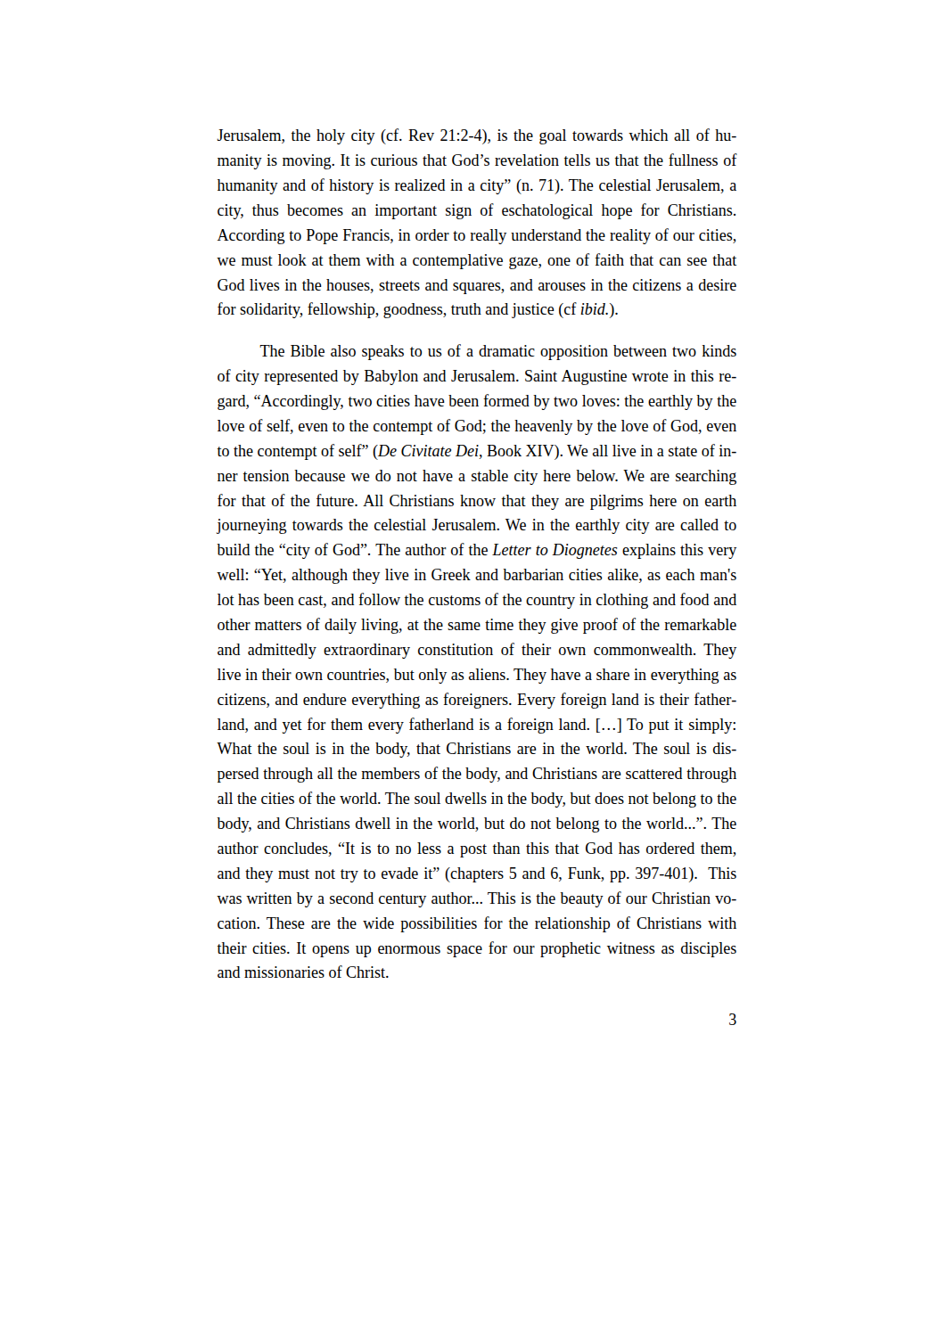Jerusalem, the holy city (cf. Rev 21:2-4), is the goal towards which all of humanity is moving. It is curious that God’s revelation tells us that the fullness of humanity and of history is realized in a city” (n. 71). The celestial Jerusalem, a city, thus becomes an important sign of eschatological hope for Christians. According to Pope Francis, in order to really understand the reality of our cities, we must look at them with a contemplative gaze, one of faith that can see that God lives in the houses, streets and squares, and arouses in the citizens a desire for solidarity, fellowship, goodness, truth and justice (cf ibid.).
The Bible also speaks to us of a dramatic opposition between two kinds of city represented by Babylon and Jerusalem. Saint Augustine wrote in this regard, “Accordingly, two cities have been formed by two loves: the earthly by the love of self, even to the contempt of God; the heavenly by the love of God, even to the contempt of self” (De Civitate Dei, Book XIV). We all live in a state of inner tension because we do not have a stable city here below. We are searching for that of the future. All Christians know that they are pilgrims here on earth journeying towards the celestial Jerusalem. We in the earthly city are called to build the “city of God”. The author of the Letter to Diognetes explains this very well: “Yet, although they live in Greek and barbarian cities alike, as each man's lot has been cast, and follow the customs of the country in clothing and food and other matters of daily living, at the same time they give proof of the remarkable and admittedly extraordinary constitution of their own commonwealth. They live in their own countries, but only as aliens. They have a share in everything as citizens, and endure everything as foreigners. Every foreign land is their fatherland, and yet for them every fatherland is a foreign land. […] To put it simply: What the soul is in the body, that Christians are in the world. The soul is dispersed through all the members of the body, and Christians are scattered through all the cities of the world. The soul dwells in the body, but does not belong to the body, and Christians dwell in the world, but do not belong to the world...”. The author concludes, “It is to no less a post than this that God has ordered them, and they must not try to evade it” (chapters 5 and 6, Funk, pp. 397-401). This was written by a second century author... This is the beauty of our Christian vocation. These are the wide possibilities for the relationship of Christians with their cities. It opens up enormous space for our prophetic witness as disciples and missionaries of Christ.
3